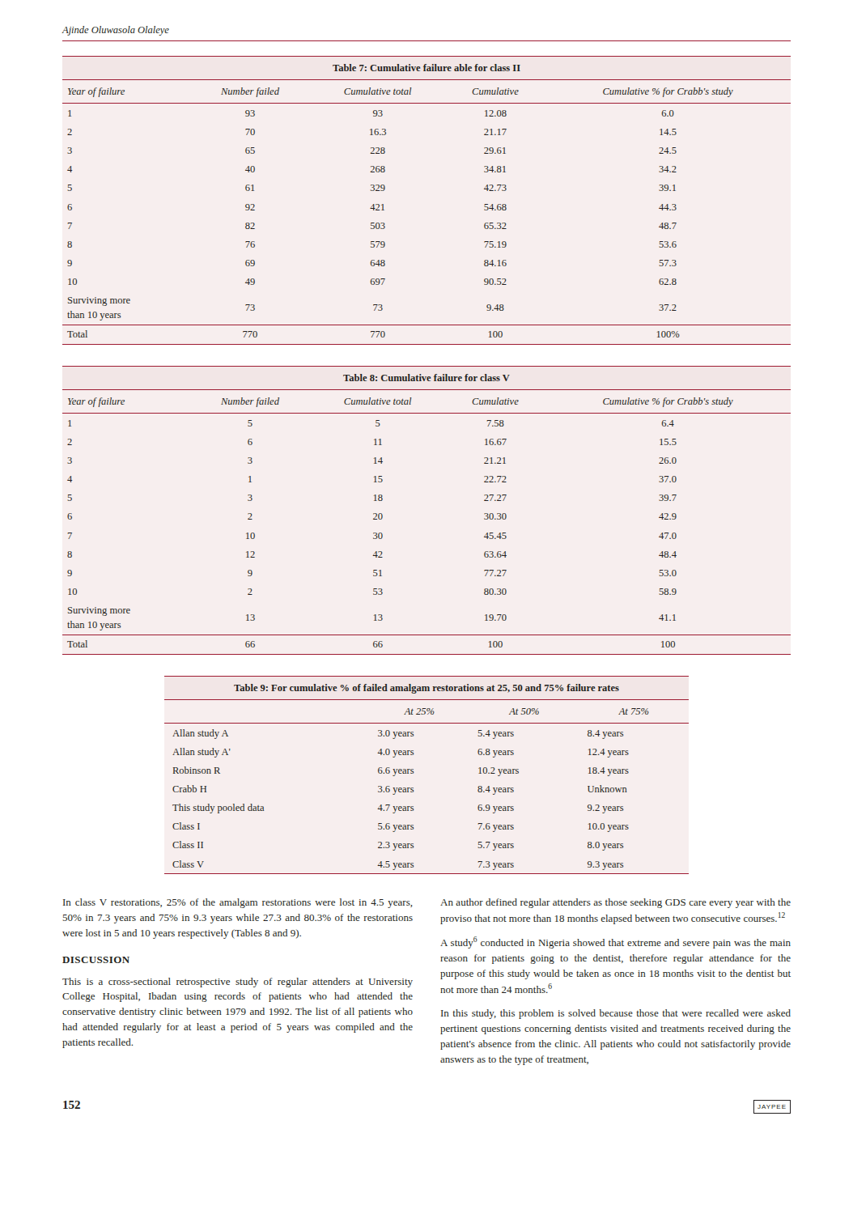Ajinde Oluwasola Olaleye
Table 7: Cumulative failure able for class II
| Year of failure | Number failed | Cumulative total | Cumulative | Cumulative % for Crabb's study |
| --- | --- | --- | --- | --- |
| 1 | 93 | 93 | 12.08 | 6.0 |
| 2 | 70 | 16.3 | 21.17 | 14.5 |
| 3 | 65 | 228 | 29.61 | 24.5 |
| 4 | 40 | 268 | 34.81 | 34.2 |
| 5 | 61 | 329 | 42.73 | 39.1 |
| 6 | 92 | 421 | 54.68 | 44.3 |
| 7 | 82 | 503 | 65.32 | 48.7 |
| 8 | 76 | 579 | 75.19 | 53.6 |
| 9 | 69 | 648 | 84.16 | 57.3 |
| 10 | 49 | 697 | 90.52 | 62.8 |
| Surviving more than 10 years | 73 | 73 | 9.48 | 37.2 |
| Total | 770 | 770 | 100 | 100% |
Table 8: Cumulative failure for class V
| Year of failure | Number failed | Cumulative total | Cumulative | Cumulative % for Crabb's study |
| --- | --- | --- | --- | --- |
| 1 | 5 | 5 | 7.58 | 6.4 |
| 2 | 6 | 11 | 16.67 | 15.5 |
| 3 | 3 | 14 | 21.21 | 26.0 |
| 4 | 1 | 15 | 22.72 | 37.0 |
| 5 | 3 | 18 | 27.27 | 39.7 |
| 6 | 2 | 20 | 30.30 | 42.9 |
| 7 | 10 | 30 | 45.45 | 47.0 |
| 8 | 12 | 42 | 63.64 | 48.4 |
| 9 | 9 | 51 | 77.27 | 53.0 |
| 10 | 2 | 53 | 80.30 | 58.9 |
| Surviving more than 10 years | 13 | 13 | 19.70 | 41.1 |
| Total | 66 | 66 | 100 | 100 |
Table 9: For cumulative % of failed amalgam restorations at 25, 50 and 75% failure rates
| | At 25% | At 50% | At 75% |
| --- | --- | --- | --- |
| Allan study A | 3.0 years | 5.4 years | 8.4 years |
| Allan study A' | 4.0 years | 6.8 years | 12.4 years |
| Robinson R | 6.6 years | 10.2 years | 18.4 years |
| Crabb H | 3.6 years | 8.4 years | Unknown |
| This study pooled data | 4.7 years | 6.9 years | 9.2 years |
| Class I | 5.6 years | 7.6 years | 10.0 years |
| Class II | 2.3 years | 5.7 years | 8.0 years |
| Class V | 4.5 years | 7.3 years | 9.3 years |
In class V restorations, 25% of the amalgam restorations were lost in 4.5 years, 50% in 7.3 years and 75% in 9.3 years while 27.3 and 80.3% of the restorations were lost in 5 and 10 years respectively (Tables 8 and 9).
DISCUSSION
This is a cross-sectional retrospective study of regular attenders at University College Hospital, Ibadan using records of patients who had attended the conservative dentistry clinic between 1979 and 1992. The list of all patients who had attended regularly for at least a period of 5 years was compiled and the patients recalled.
An author defined regular attenders as those seeking GDS care every year with the proviso that not more than 18 months elapsed between two consecutive courses.12
A study6 conducted in Nigeria showed that extreme and severe pain was the main reason for patients going to the dentist, therefore regular attendance for the purpose of this study would be taken as once in 18 months visit to the dentist but not more than 24 months.6
In this study, this problem is solved because those that were recalled were asked pertinent questions concerning dentists visited and treatments received during the patient's absence from the clinic. All patients who could not satisfactorily provide answers as to the type of treatment,
152
JAYPEE